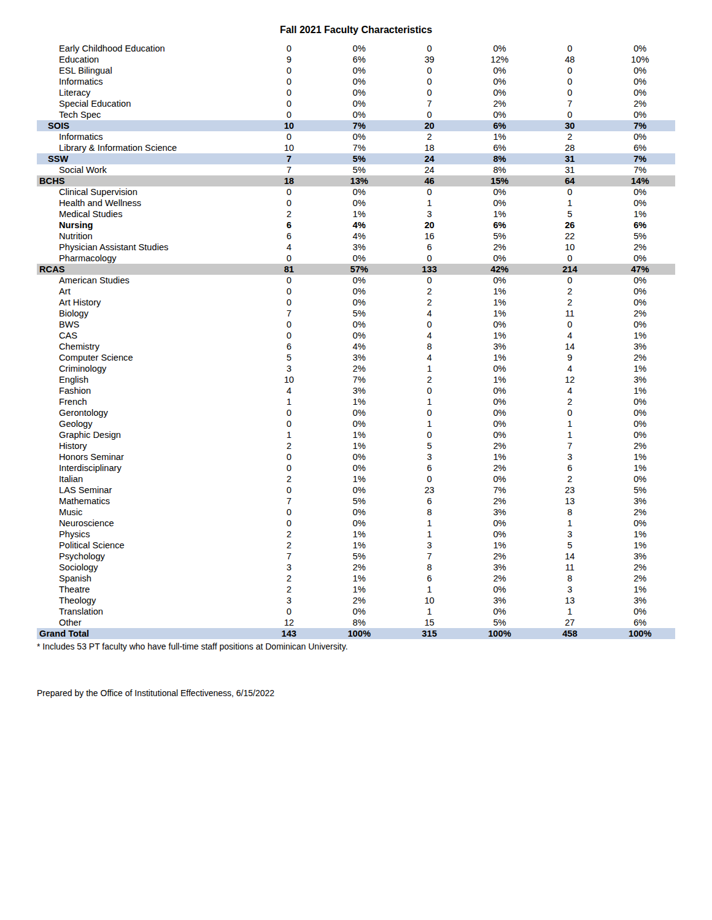Fall 2021 Faculty Characteristics
| Early Childhood Education | 0 | 0% | 0 | 0% | 0 | 0% |
| Education | 9 | 6% | 39 | 12% | 48 | 10% |
| ESL Bilingual | 0 | 0% | 0 | 0% | 0 | 0% |
| Informatics | 0 | 0% | 0 | 0% | 0 | 0% |
| Literacy | 0 | 0% | 0 | 0% | 0 | 0% |
| Special Education | 0 | 0% | 7 | 2% | 7 | 2% |
| Tech Spec | 0 | 0% | 0 | 0% | 0 | 0% |
| SOIS | 10 | 7% | 20 | 6% | 30 | 7% |
| Informatics | 0 | 0% | 2 | 1% | 2 | 0% |
| Library & Information Science | 10 | 7% | 18 | 6% | 28 | 6% |
| SSW | 7 | 5% | 24 | 8% | 31 | 7% |
| Social Work | 7 | 5% | 24 | 8% | 31 | 7% |
| BCHS | 18 | 13% | 46 | 15% | 64 | 14% |
| Clinical Supervision | 0 | 0% | 0 | 0% | 0 | 0% |
| Health and Wellness | 0 | 0% | 1 | 0% | 1 | 0% |
| Medical Studies | 2 | 1% | 3 | 1% | 5 | 1% |
| Nursing | 6 | 4% | 20 | 6% | 26 | 6% |
| Nutrition | 6 | 4% | 16 | 5% | 22 | 5% |
| Physician Assistant Studies | 4 | 3% | 6 | 2% | 10 | 2% |
| Pharmacology | 0 | 0% | 0 | 0% | 0 | 0% |
| RCAS | 81 | 57% | 133 | 42% | 214 | 47% |
| American Studies | 0 | 0% | 0 | 0% | 0 | 0% |
| Art | 0 | 0% | 2 | 1% | 2 | 0% |
| Art History | 0 | 0% | 2 | 1% | 2 | 0% |
| Biology | 7 | 5% | 4 | 1% | 11 | 2% |
| BWS | 0 | 0% | 0 | 0% | 0 | 0% |
| CAS | 0 | 0% | 4 | 1% | 4 | 1% |
| Chemistry | 6 | 4% | 8 | 3% | 14 | 3% |
| Computer Science | 5 | 3% | 4 | 1% | 9 | 2% |
| Criminology | 3 | 2% | 1 | 0% | 4 | 1% |
| English | 10 | 7% | 2 | 1% | 12 | 3% |
| Fashion | 4 | 3% | 0 | 0% | 4 | 1% |
| French | 1 | 1% | 1 | 0% | 2 | 0% |
| Gerontology | 0 | 0% | 0 | 0% | 0 | 0% |
| Geology | 0 | 0% | 1 | 0% | 1 | 0% |
| Graphic Design | 1 | 1% | 0 | 0% | 1 | 0% |
| History | 2 | 1% | 5 | 2% | 7 | 2% |
| Honors Seminar | 0 | 0% | 3 | 1% | 3 | 1% |
| Interdisciplinary | 0 | 0% | 6 | 2% | 6 | 1% |
| Italian | 2 | 1% | 0 | 0% | 2 | 0% |
| LAS Seminar | 0 | 0% | 23 | 7% | 23 | 5% |
| Mathematics | 7 | 5% | 6 | 2% | 13 | 3% |
| Music | 0 | 0% | 8 | 3% | 8 | 2% |
| Neuroscience | 0 | 0% | 1 | 0% | 1 | 0% |
| Physics | 2 | 1% | 1 | 0% | 3 | 1% |
| Political Science | 2 | 1% | 3 | 1% | 5 | 1% |
| Psychology | 7 | 5% | 7 | 2% | 14 | 3% |
| Sociology | 3 | 2% | 8 | 3% | 11 | 2% |
| Spanish | 2 | 1% | 6 | 2% | 8 | 2% |
| Theatre | 2 | 1% | 1 | 0% | 3 | 1% |
| Theology | 3 | 2% | 10 | 3% | 13 | 3% |
| Translation | 0 | 0% | 1 | 0% | 1 | 0% |
| Other | 12 | 8% | 15 | 5% | 27 | 6% |
| Grand Total | 143 | 100% | 315 | 100% | 458 | 100% |
* Includes 53 PT faculty who have full-time staff positions at Dominican University.
Prepared by the Office of Institutional Effectiveness, 6/15/2022